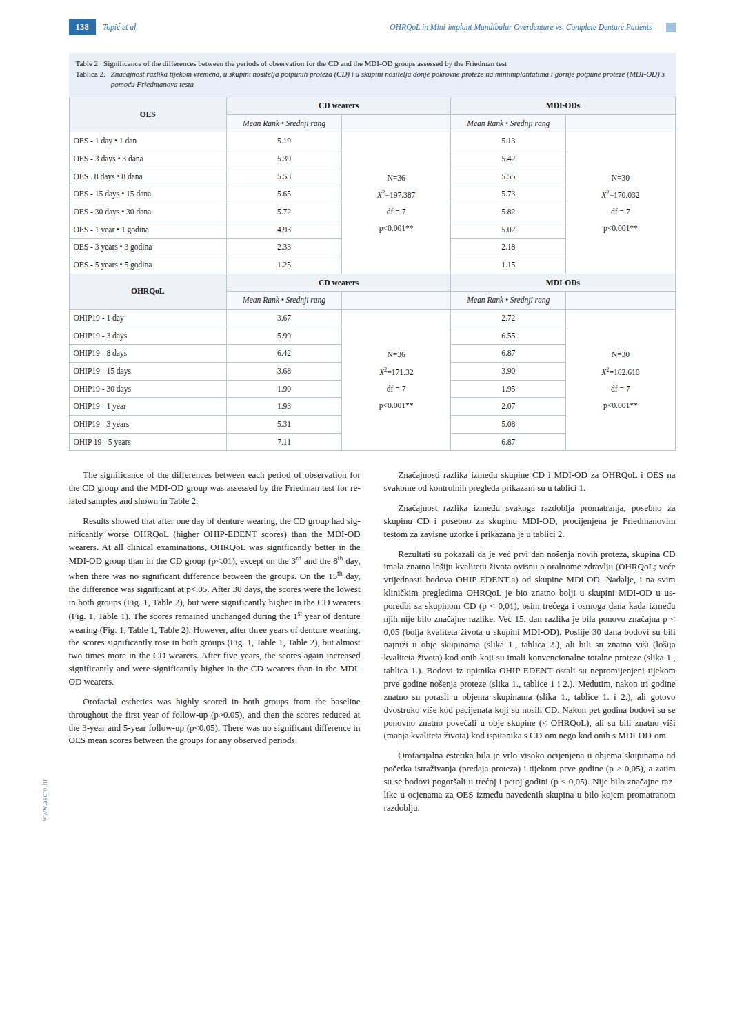138 Topić et al. OHRQoL in Mini-implant Mandibular Overdenture vs. Complete Denture Patients
Table 2 Significance of the differences between the periods of observation for the CD and the MDI-OD groups assessed by the Friedman test
Tablica 2. Značajnost razlika tijekom vremena, u skupini nositelja potpunih proteza (CD) i u skupini nositelja donje pokrovne proteze na miniimplantatima i gornje potpune proteze (MDI-OD) s pomoću Friedmanova testa
| OES | CD wearers | MDI-ODs |
| --- | --- | --- |
| Mean Rank • Srednji rang | | Mean Rank • Srednji rang | |
| OES - 1 day • 1 dan | 5.19 | N=36 X 2 =197.387 df = 7 p<0.001** | 5.13 | N=30 X 2 =170.032 df = 7 p<0.001** |
| OES - 3 days • 3 dana | 5.39 | 5.42 |
| OES . 8 days • 8 dana | 5.53 | 5.55 |
| OES - 15 days • 15 dana | 5.65 | 5.73 |
| OES - 30 days • 30 dana | 5.72 | 5.82 |
| OES - 1 year • 1 godina | 4.93 | 5.02 |
| OES - 3 years • 3 godina | 2.33 | 2.18 |
| OES - 5 years • 5 godina | 1.25 | 1.15 |
| OHRQoL | CD wearers | MDI-ODs |
| Mean Rank • Srednji rang | | Mean Rank • Srednji rang | |
| OHIP19 - 1 day | 3.67 | N=36 X 2 =171.32 df = 7 p<0.001** | 2.72 | N=30 X 2 =162.610 df = 7 p<0.001** |
| OHIP19 - 3 days | 5.99 | 6.55 |
| OHIP19 - 8 days | 6.42 | 6.87 |
| OHIP19 - 15 days | 3.68 | 3.90 |
| OHIP19 - 30 days | 1.90 | 1.95 |
| OHIP19 - 1 year | 1.93 | 2.07 |
| OHIP19 - 3 years | 5.31 | 5.08 |
| OHIP 19 - 5 years | 7.11 | 6.87 |
The significance of the differences between each period of observation for the CD group and the MDI-OD group was assessed by the Friedman test for related samples and shown in Table 2.
Results showed that after one day of denture wearing, the CD group had significantly worse OHRQoL (higher OHIP-EDENT scores) than the MDI-OD wearers. At all clinical examinations, OHRQoL was significantly better in the MDI-OD group than in the CD group (p<.01), except on the 3rd and the 8th day, when there was no significant difference between the groups. On the 15th day, the difference was significant at p<.05. After 30 days, the scores were the lowest in both groups (Fig. 1, Table 2), but were significantly higher in the CD wearers (Fig. 1, Table 1). The scores remained unchanged during the 1st year of denture wearing (Fig. 1, Table 1, Table 2). However, after three years of denture wearing, the scores significantly rose in both groups (Fig. 1, Table 1, Table 2), but almost two times more in the CD wearers. After five years, the scores again increased significantly and were significantly higher in the CD wearers than in the MDI-OD wearers.
Orofacial esthetics was highly scored in both groups from the baseline throughout the first year of follow-up (p>0.05), and then the scores reduced at the 3-year and 5-year follow-up (p<0.05). There was no significant difference in OES mean scores between the groups for any observed periods.
Značajnosti razlika između skupine CD i MDI-OD za OHRQoL i OES na svakome od kontrolnih pregleda prikazani su u tablici 1.
Značajnost razlika između svakoga razdoblja promatranja, posebno za skupinu CD i posebno za skupinu MDI-OD, procijenjena je Friedmanovim testom za zavisne uzorke i prikazana je u tablici 2.
Rezultati su pokazali da je već prvi dan nošenja novih proteza, skupina CD imala znatno lošiju kvalitetu života ovisnu o oralnome zdravlju (OHRQoL; veće vrijednosti bodova OHIP-EDENT-a) od skupine MDI-OD. Nadalje, i na svim kliničkim pregledima OHRQoL je bio znatno bolji u skupini MDI-OD u usporedbi sa skupinom CD (p < 0,01), osim trećega i osmoga dana kada između njih nije bilo značajne razlike. Već 15. dan razlika je bila ponovo značajna p < 0,05 (bolja kvaliteta života u skupini MDI-OD). Poslije 30 dana bodovi su bili najniži u obje skupinama (slika 1., tablica 2.), ali bili su znatno viši (lošija kvaliteta života) kod onih koji su imali konvencionalne totalne proteze (slika 1., tablica 1.). Bodovi iz upitnika OHIP-EDENT ostali su nepromijenjeni tijekom prve godine nošenja proteze (slika 1., tablice 1 i 2.). Međutim, nakon tri godine znatno su porasli u objema skupinama (slika 1., tablice 1. i 2.), ali gotovo dvostruko više kod pacijenata koji su nosili CD. Nakon pet godina bodovi su se ponovno znatno povećali u obje skupine (< OHRQoL), ali su bili znatno viši (manja kvaliteta života) kod ispitanika s CD-om nego kod onih s MDI-OD-om.
Orofacijalna estetika bila je vrlo visoko ocijenjena u objema skupinama od početka istraživanja (predaja proteza) i tijekom prve godine (p > 0,05), a zatim su se bodovi pogoršali u trećoj i petoj godini (p < 0,05). Nije bilo značajne razlike u ocjenama za OES između navedenih skupina u bilo kojem promatranom razdoblju.
www.ascro.hr